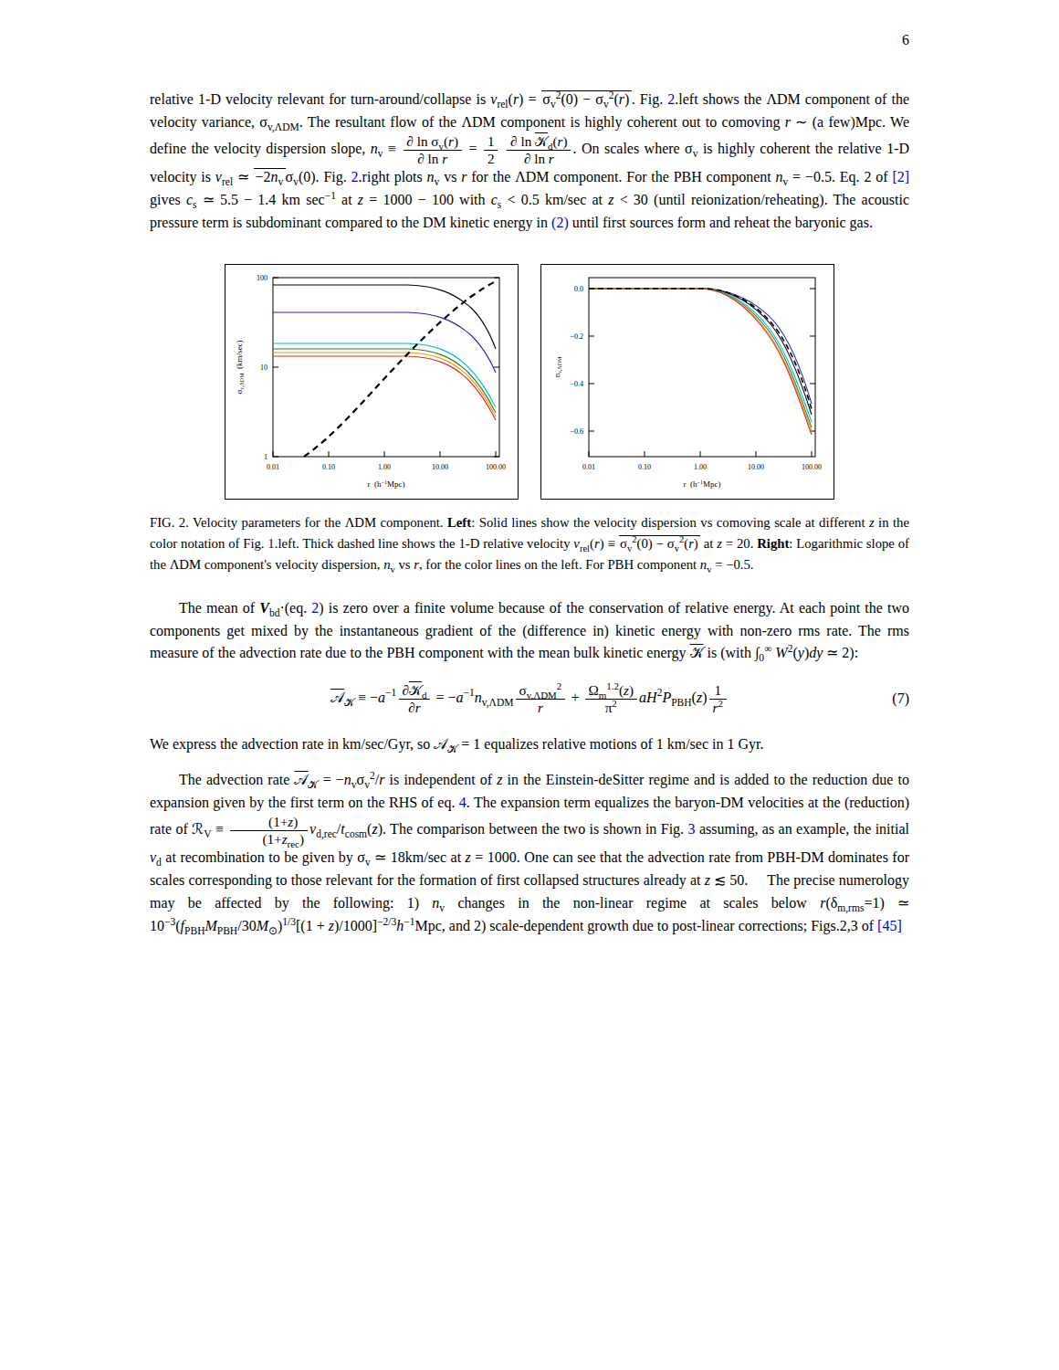6
relative 1-D velocity relevant for turn-around/collapse is vrel(r) = σv2(0) − σv2(r). Fig. 2.left shows the ΛDM component of the velocity variance, σv,ΛDM. The resultant flow of the ΛDM component is highly coherent out to comoving r ∼ (a few)Mpc. We define the velocity dispersion slope, nv ≡ ∂ ln σv(r)∂ ln r = 12 ∂ ln 𝒦d(r)∂ ln r. On scales where σv is highly coherent the relative 1-D velocity is vrel ≃ −2nvσv(0). Fig. 2.right plots nv vs r for the ΛDM component. For the PBH component nv = −0.5. Eq. 2 of [2] gives cs ≃ 5.5 − 1.4 km sec−1 at z = 1000 − 100 with cs < 0.5 km/sec at z < 30 (until reionization/reheating). The acoustic pressure term is subdominant compared to the DM kinetic energy in (2) until first sources form and reheat the baryonic gas.
1 10 100 0.01 0.10 1.00 10.00 100.00 r (h−1Mpc) σv,ΛDM (km/sec)
0.0 −0.2 −0.4 −0.6 0.01 0.10 1.00 10.00 100.00 r (h−1Mpc) nv,ΛDM
FIG. 2. Velocity parameters for the ΛDM component. Left: Solid lines show the velocity dispersion vs comoving scale at different z in the color notation of Fig. 1.left. Thick dashed line shows the 1-D relative velocity vrel(r) ≡ σv2(0) − σv2(r) at z = 20. Right: Logarithmic slope of the ΛDM component's velocity dispersion, nv vs r, for the color lines on the left. For PBH component nv = −0.5.
The mean of Vbd·(eq. 2) is zero over a finite volume because of the conservation of relative energy. At each point the two components get mixed by the instantaneous gradient of the (difference in) kinetic energy with non-zero rms rate. The rms measure of the advection rate due to the PBH component with the mean bulk kinetic energy 𝒦 is (with ∫0∞ W2(y)dy ≃ 2):
𝒜𝒦 ≡ −a−1∂𝒦d∂r = −a−1nv,ΛDMσv,ΛDM2 r + Ωm1.2(z) π2 aH2PPBH(z)1 r2 (7)
We express the advection rate in km/sec/Gyr, so 𝒜𝒦 = 1 equalizes relative motions of 1 km/sec in 1 Gyr.
The advection rate 𝒜𝒦 = −nvσv2/r is independent of z in the Einstein-deSitter regime and is added to the reduction due to expansion given by the first term on the RHS of eq. 4. The expansion term equalizes the baryon-DM velocities at the (reduction) rate of ℛV ≡ (1+z)(1+zrec) vd,rec/tcosm(z). The comparison between the two is shown in Fig. 3 assuming, as an example, the initial vd at recombination to be given by σv ≃ 18km/sec at z = 1000. One can see that the advection rate from PBH-DM dominates for scales corresponding to those relevant for the formation of first collapsed structures already at z ≲ 50. The precise numerology may be affected by the following: 1) nv changes in the non-linear regime at scales below r(δm,rms=1) ≃ 10−3(fPBHMPBH/30M⊙)1/3[(1 + z)/1000]−2/3h−1Mpc, and 2) scale-dependent growth due to post-linear corrections; Figs.2,3 of [45]